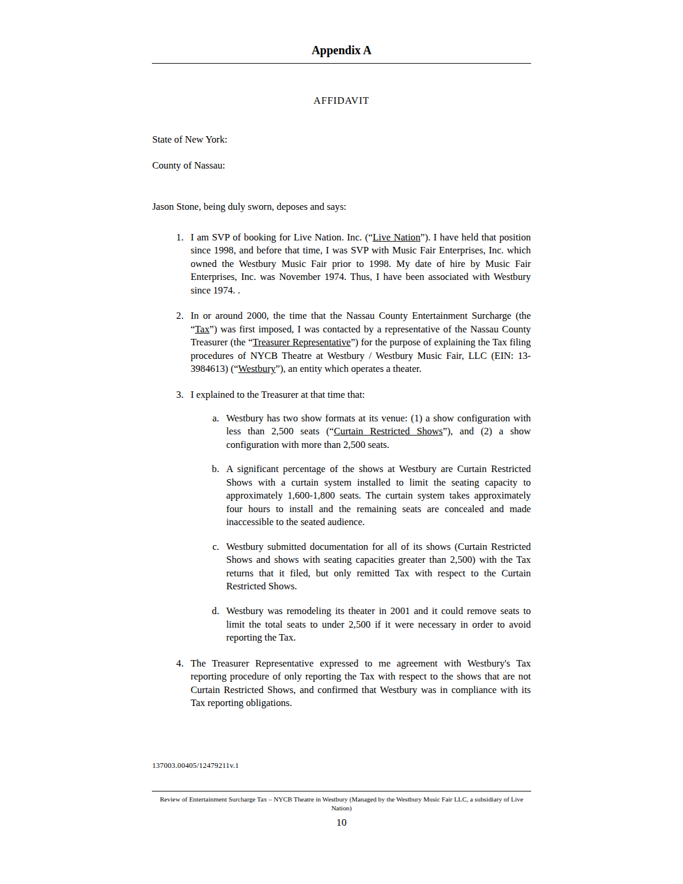Appendix A
AFFIDAVIT
State of New York:
County of Nassau:
Jason Stone, being duly sworn, deposes and says:
I am SVP of booking for Live Nation. Inc. (“Live Nation”). I have held that position since 1998, and before that time, I was SVP with Music Fair Enterprises, Inc. which owned the Westbury Music Fair prior to 1998. My date of hire by Music Fair Enterprises, Inc. was November 1974. Thus, I have been associated with Westbury since 1974. .
In or around 2000, the time that the Nassau County Entertainment Surcharge (the “Tax”) was first imposed, I was contacted by a representative of the Nassau County Treasurer (the “Treasurer Representative”) for the purpose of explaining the Tax filing procedures of NYCB Theatre at Westbury / Westbury Music Fair, LLC (EIN: 13-3984613) (“Westbury”), an entity which operates a theater.
I explained to the Treasurer at that time that:
Westbury has two show formats at its venue: (1) a show configuration with less than 2,500 seats (“Curtain Restricted Shows”), and (2) a show configuration with more than 2,500 seats.
A significant percentage of the shows at Westbury are Curtain Restricted Shows with a curtain system installed to limit the seating capacity to approximately 1,600-1,800 seats. The curtain system takes approximately four hours to install and the remaining seats are concealed and made inaccessible to the seated audience.
Westbury submitted documentation for all of its shows (Curtain Restricted Shows and shows with seating capacities greater than 2,500) with the Tax returns that it filed, but only remitted Tax with respect to the Curtain Restricted Shows.
Westbury was remodeling its theater in 2001 and it could remove seats to limit the total seats to under 2,500 if it were necessary in order to avoid reporting the Tax.
The Treasurer Representative expressed to me agreement with Westbury's Tax reporting procedure of only reporting the Tax with respect to the shows that are not Curtain Restricted Shows, and confirmed that Westbury was in compliance with its Tax reporting obligations.
137003.00405/12479211v.1
Review of Entertainment Surcharge Tax – NYCB Theatre in Westbury (Managed by the Westbury Music Fair LLC, a subsidiary of Live Nation)
10